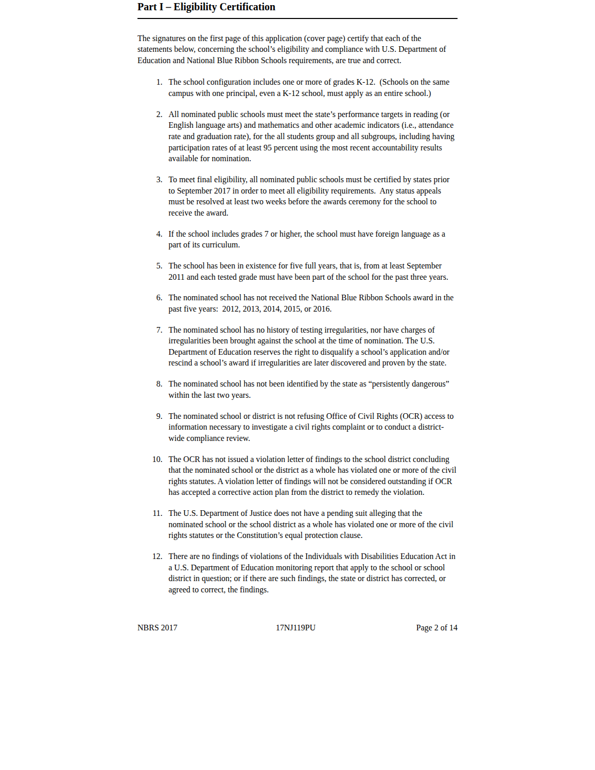Part I – Eligibility Certification
The signatures on the first page of this application (cover page) certify that each of the statements below, concerning the school’s eligibility and compliance with U.S. Department of Education and National Blue Ribbon Schools requirements, are true and correct.
The school configuration includes one or more of grades K-12. (Schools on the same campus with one principal, even a K-12 school, must apply as an entire school.)
All nominated public schools must meet the state’s performance targets in reading (or English language arts) and mathematics and other academic indicators (i.e., attendance rate and graduation rate), for the all students group and all subgroups, including having participation rates of at least 95 percent using the most recent accountability results available for nomination.
To meet final eligibility, all nominated public schools must be certified by states prior to September 2017 in order to meet all eligibility requirements. Any status appeals must be resolved at least two weeks before the awards ceremony for the school to receive the award.
If the school includes grades 7 or higher, the school must have foreign language as a part of its curriculum.
The school has been in existence for five full years, that is, from at least September 2011 and each tested grade must have been part of the school for the past three years.
The nominated school has not received the National Blue Ribbon Schools award in the past five years: 2012, 2013, 2014, 2015, or 2016.
The nominated school has no history of testing irregularities, nor have charges of irregularities been brought against the school at the time of nomination. The U.S. Department of Education reserves the right to disqualify a school’s application and/or rescind a school’s award if irregularities are later discovered and proven by the state.
The nominated school has not been identified by the state as “persistently dangerous” within the last two years.
The nominated school or district is not refusing Office of Civil Rights (OCR) access to information necessary to investigate a civil rights complaint or to conduct a district-wide compliance review.
The OCR has not issued a violation letter of findings to the school district concluding that the nominated school or the district as a whole has violated one or more of the civil rights statutes. A violation letter of findings will not be considered outstanding if OCR has accepted a corrective action plan from the district to remedy the violation.
The U.S. Department of Justice does not have a pending suit alleging that the nominated school or the school district as a whole has violated one or more of the civil rights statutes or the Constitution’s equal protection clause.
There are no findings of violations of the Individuals with Disabilities Education Act in a U.S. Department of Education monitoring report that apply to the school or school district in question; or if there are such findings, the state or district has corrected, or agreed to correct, the findings.
| NBRS 2017 | 17NJ119PU | Page 2 of 14 |